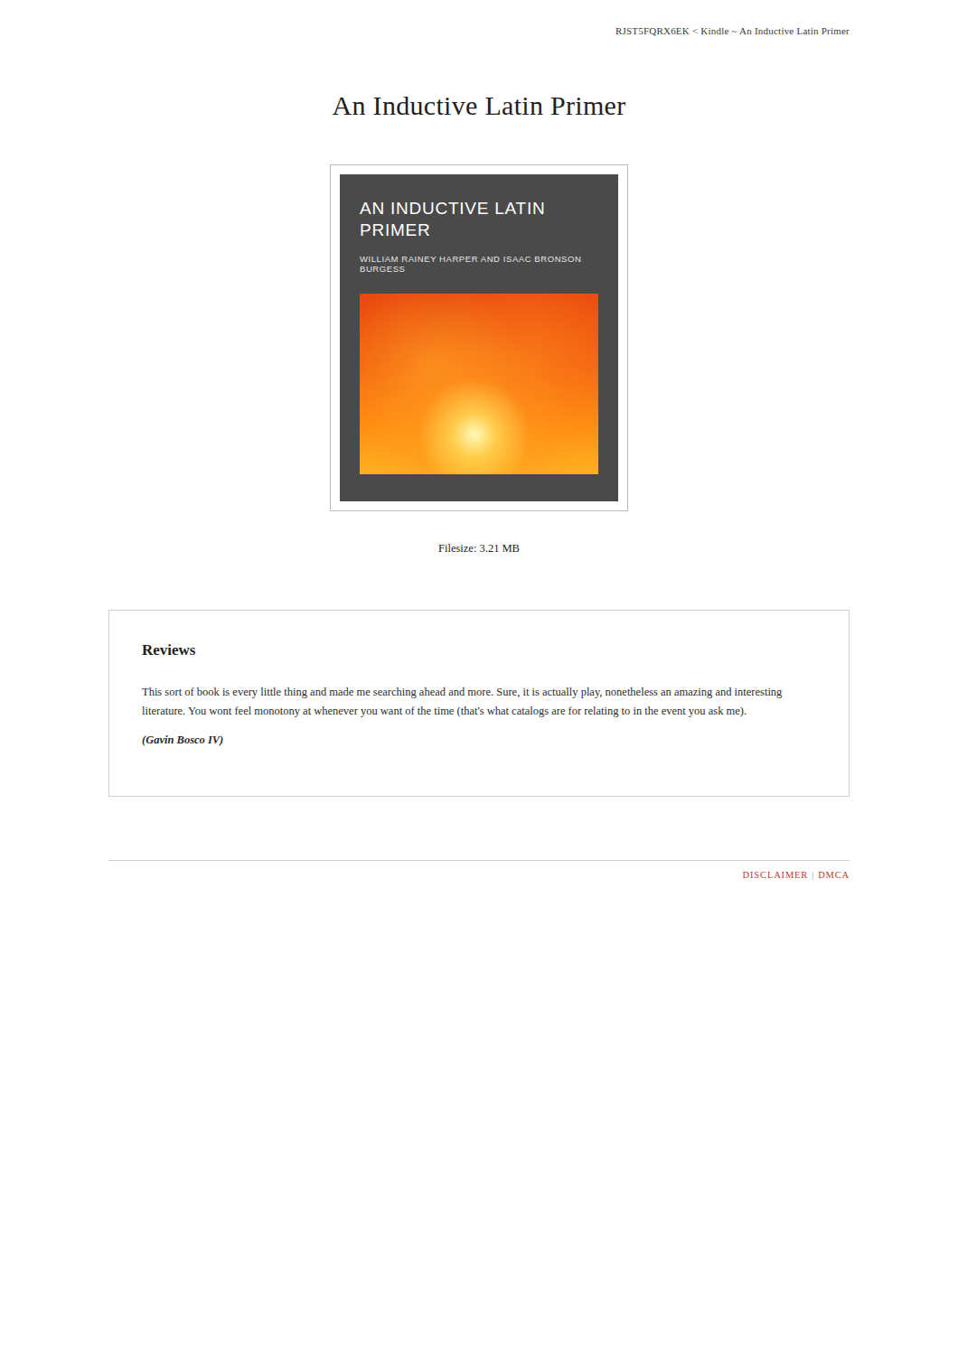RJST5FQRX6EK < Kindle ~ An Inductive Latin Primer
An Inductive Latin Primer
An Inductive Latin
Primer
William Rainey Harper and Isaac Bronson Burgess
Filesize: 3.21 MB
Reviews
This sort of book is every little thing and made me searching ahead and more. Sure, it is actually play, nonetheless an amazing and interesting literature. You wont feel monotony at whenever you want of the time (that's what catalogs are for relating to in the event you ask me).
(Gavin Bosco IV)
DISCLAIMER|DMCA